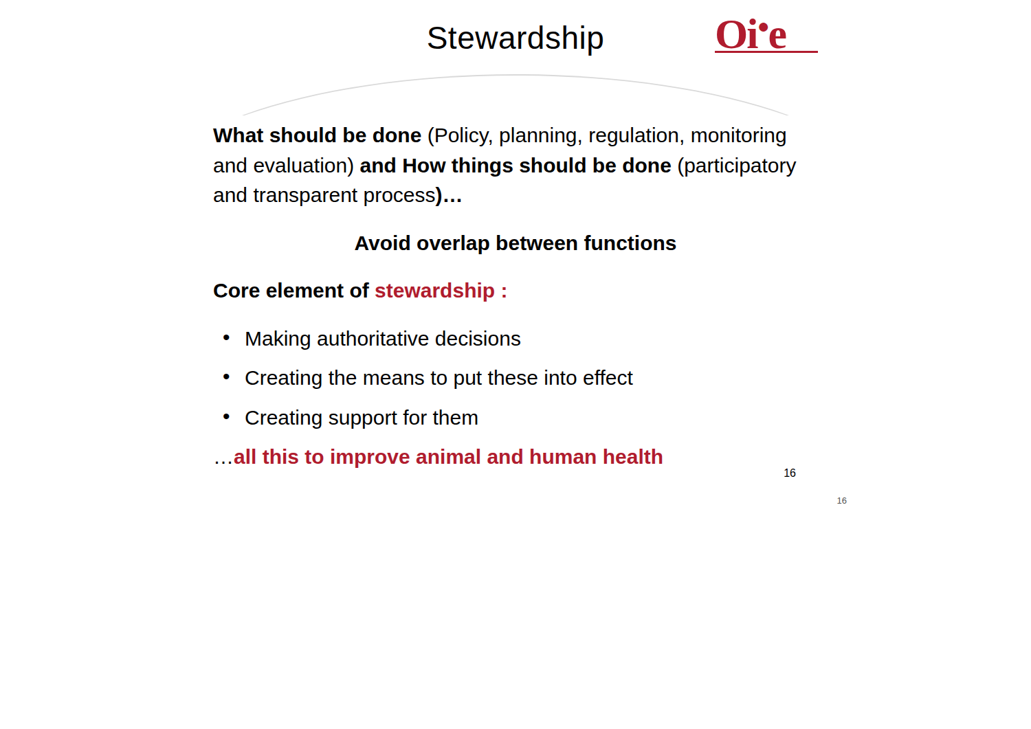Stewardship
Oi●e
What should be done (Policy, planning, regulation, monitoring and evaluation) and How things should be done (participatory and transparent process)…
Avoid overlap between functions
Core element of stewardship :
Making authoritative decisions
Creating the means to put these into effect
Creating support for them
…all this to improve animal and human health
16
16